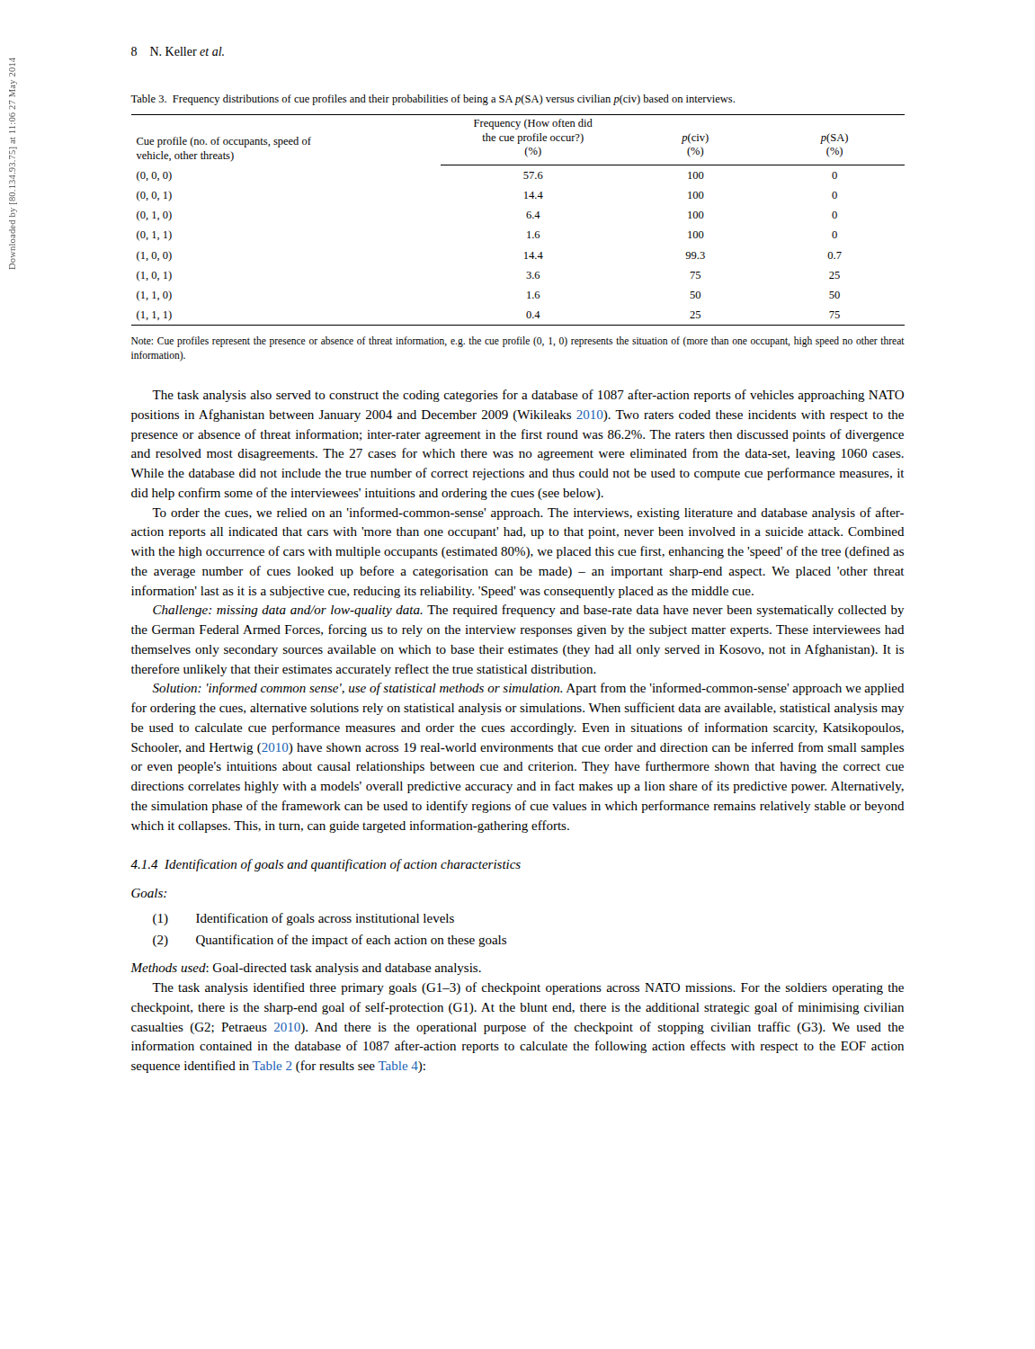Downloaded by [80.134.93.75] at 11:06 27 May 2014
8 N. Keller et al.
Table 3. Frequency distributions of cue profiles and their probabilities of being a SA p(SA) versus civilian p(civ) based on interviews.
| Cue profile (no. of occupants, speed of vehicle, other threats) | Frequency (How often did the cue profile occur?) (%) | p (civ) (%) | p (SA) (%) |
| --- | --- | --- | --- |
| (0, 0, 0) | 57.6 | 100 | 0 |
| (0, 0, 1) | 14.4 | 100 | 0 |
| (0, 1, 0) | 6.4 | 100 | 0 |
| (0, 1, 1) | 1.6 | 100 | 0 |
| (1, 0, 0) | 14.4 | 99.3 | 0.7 |
| (1, 0, 1) | 3.6 | 75 | 25 |
| (1, 1, 0) | 1.6 | 50 | 50 |
| (1, 1, 1) | 0.4 | 25 | 75 |
Note: Cue profiles represent the presence or absence of threat information, e.g. the cue profile (0, 1, 0) represents the situation of (more than one occupant, high speed no other threat information).
The task analysis also served to construct the coding categories for a database of 1087 after-action reports of vehicles approaching NATO positions in Afghanistan between January 2004 and December 2009 (Wikileaks 2010). Two raters coded these incidents with respect to the presence or absence of threat information; inter-rater agreement in the first round was 86.2%. The raters then discussed points of divergence and resolved most disagreements. The 27 cases for which there was no agreement were eliminated from the data-set, leaving 1060 cases. While the database did not include the true number of correct rejections and thus could not be used to compute cue performance measures, it did help confirm some of the interviewees' intuitions and ordering the cues (see below).
To order the cues, we relied on an 'informed-common-sense' approach. The interviews, existing literature and database analysis of after-action reports all indicated that cars with 'more than one occupant' had, up to that point, never been involved in a suicide attack. Combined with the high occurrence of cars with multiple occupants (estimated 80%), we placed this cue first, enhancing the 'speed' of the tree (defined as the average number of cues looked up before a categorisation can be made) – an important sharp-end aspect. We placed 'other threat information' last as it is a subjective cue, reducing its reliability. 'Speed' was consequently placed as the middle cue.
Challenge: missing data and/or low-quality data. The required frequency and base-rate data have never been systematically collected by the German Federal Armed Forces, forcing us to rely on the interview responses given by the subject matter experts. These interviewees had themselves only secondary sources available on which to base their estimates (they had all only served in Kosovo, not in Afghanistan). It is therefore unlikely that their estimates accurately reflect the true statistical distribution.
Solution: 'informed common sense', use of statistical methods or simulation. Apart from the 'informed-common-sense' approach we applied for ordering the cues, alternative solutions rely on statistical analysis or simulations. When sufficient data are available, statistical analysis may be used to calculate cue performance measures and order the cues accordingly. Even in situations of information scarcity, Katsikopoulos, Schooler, and Hertwig (2010) have shown across 19 real-world environments that cue order and direction can be inferred from small samples or even people's intuitions about causal relationships between cue and criterion. They have furthermore shown that having the correct cue directions correlates highly with a models' overall predictive accuracy and in fact makes up a lion share of its predictive power. Alternatively, the simulation phase of the framework can be used to identify regions of cue values in which performance remains relatively stable or beyond which it collapses. This, in turn, can guide targeted information-gathering efforts.
4.1.4 Identification of goals and quantification of action characteristics
Goals:
(1) Identification of goals across institutional levels
(2) Quantification of the impact of each action on these goals
Methods used: Goal-directed task analysis and database analysis.
The task analysis identified three primary goals (G1–3) of checkpoint operations across NATO missions. For the soldiers operating the checkpoint, there is the sharp-end goal of self-protection (G1). At the blunt end, there is the additional strategic goal of minimising civilian casualties (G2; Petraeus 2010). And there is the operational purpose of the checkpoint of stopping civilian traffic (G3). We used the information contained in the database of 1087 after-action reports to calculate the following action effects with respect to the EOF action sequence identified in Table 2 (for results see Table 4):